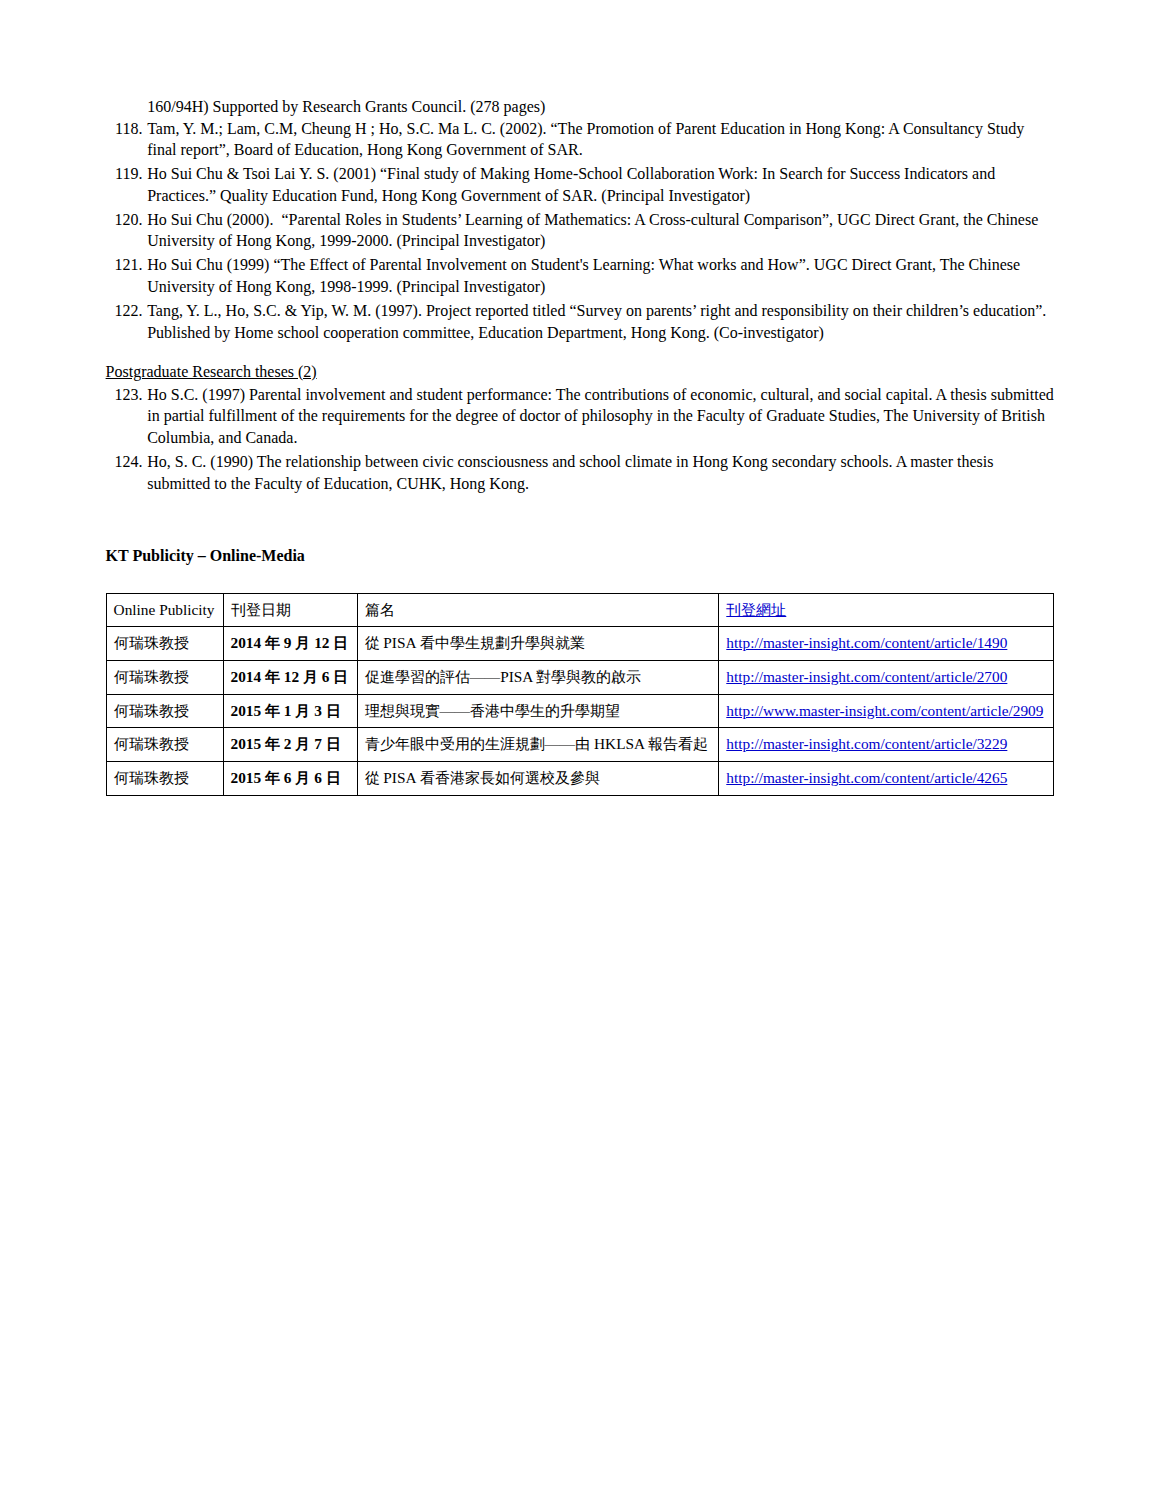160/94H) Supported by Research Grants Council. (278 pages)
118. Tam, Y. M.; Lam, C.M, Cheung H ; Ho, S.C. Ma L. C. (2002). “The Promotion of Parent Education in Hong Kong: A Consultancy Study final report”, Board of Education, Hong Kong Government of SAR.
119. Ho Sui Chu & Tsoi Lai Y. S. (2001) “Final study of Making Home-School Collaboration Work: In Search for Success Indicators and Practices.” Quality Education Fund, Hong Kong Government of SAR. (Principal Investigator)
120. Ho Sui Chu (2000). “Parental Roles in Students’ Learning of Mathematics: A Cross-cultural Comparison”, UGC Direct Grant, the Chinese University of Hong Kong, 1999-2000. (Principal Investigator)
121. Ho Sui Chu (1999) “The Effect of Parental Involvement on Student's Learning: What works and How”. UGC Direct Grant, The Chinese University of Hong Kong, 1998-1999. (Principal Investigator)
122. Tang, Y. L., Ho, S.C. & Yip, W. M. (1997). Project reported titled “Survey on parents’ right and responsibility on their children’s education”. Published by Home school cooperation committee, Education Department, Hong Kong. (Co-investigator)
Postgraduate Research theses (2)
123. Ho S.C. (1997) Parental involvement and student performance: The contributions of economic, cultural, and social capital. A thesis submitted in partial fulfillment of the requirements for the degree of doctor of philosophy in the Faculty of Graduate Studies, The University of British Columbia, and Canada.
124. Ho, S. C. (1990) The relationship between civic consciousness and school climate in Hong Kong secondary schools. A master thesis submitted to the Faculty of Education, CUHK, Hong Kong.
KT Publicity – Online-Media
| Online Publicity | 刊登日期 | 篇名 | 刊登網址 |
| 何瑞珠教授 | 2014 年 9 月 12 日 | 從 PISA 看中學生規劃升學與就業 | http://master-insight.com/content/article/1490 |
| 何瑞珠教授 | 2014 年 12 月 6 日 | 促進學習的評估――PISA 對學與教的啟示 | http://master-insight.com/content/article/2700 |
| 何瑞珠教授 | 2015 年 1 月 3 日 | 理想與現實――香港中學生的升學期望 | http://www.master-insight.com/content/article/2909 |
| 何瑞珠教授 | 2015 年 2 月 7 日 | 青少年眼中受用的生涯規劃――由 HKLSA 報告看起 | http://master-insight.com/content/article/3229 |
| 何瑞珠教授 | 2015 年 6 月 6 日 | 從 PISA 看香港家長如何選校及參與 | http://master-insight.com/content/article/4265 |